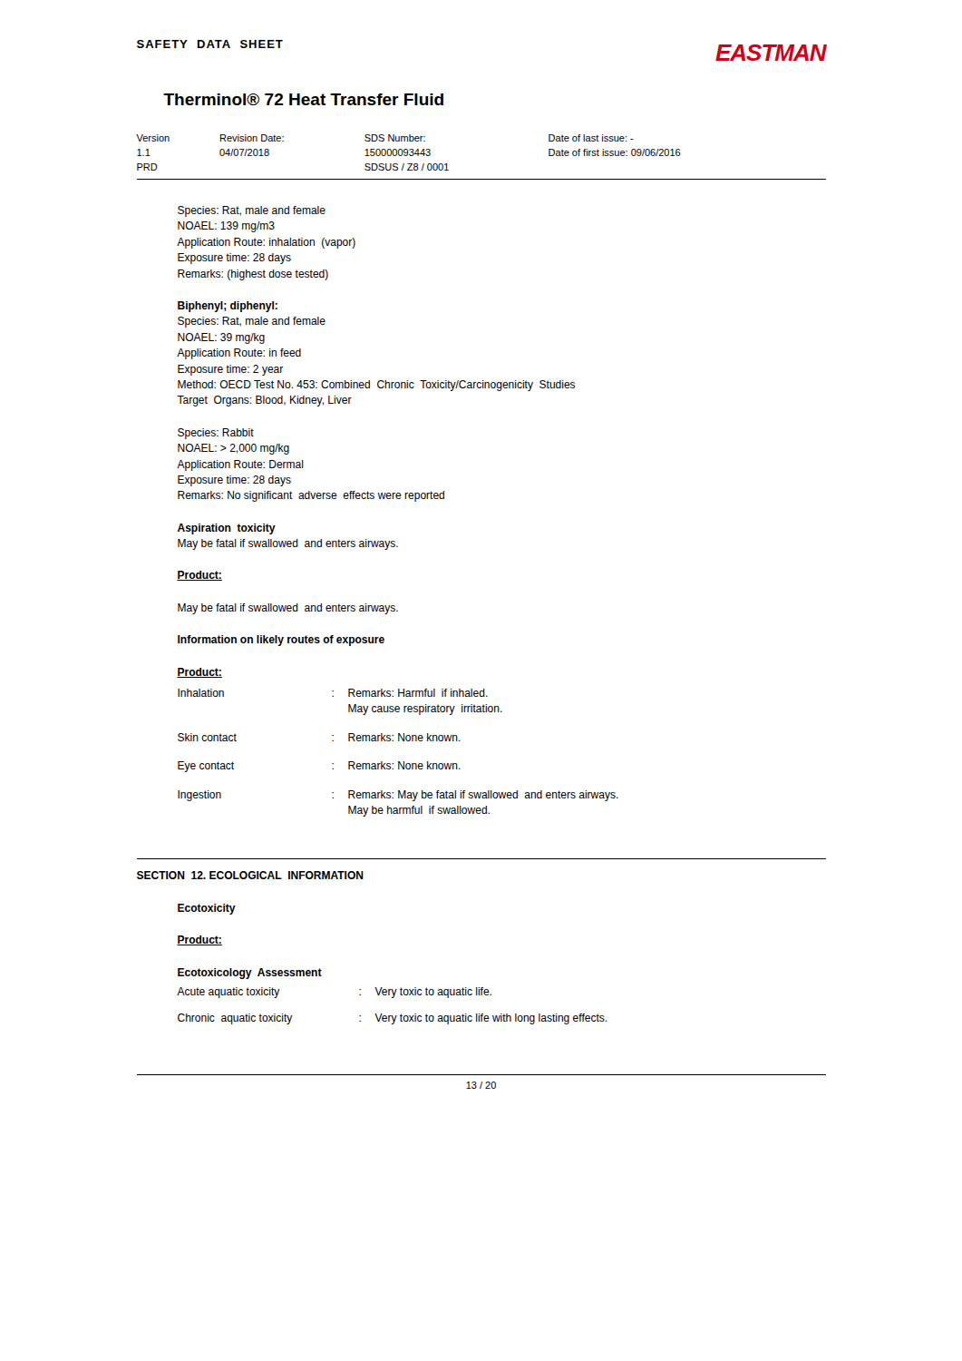SAFETY DATA SHEET
EASTMAN
Therminol® 72 Heat Transfer Fluid
| Version 1.1 PRD | Revision Date: 04/07/2018 | SDS Number: 150000093443 SDSUS / Z8 / 0001 | Date of last issue: - Date of first issue: 09/06/2016 |
Species: Rat, male and female
NOAEL: 139 mg/m3
Application Route: inhalation (vapor)
Exposure time: 28 days
Remarks: (highest dose tested)
Biphenyl; diphenyl:
Species: Rat, male and female
NOAEL: 39 mg/kg
Application Route: in feed
Exposure time: 2 year
Method: OECD Test No. 453: Combined Chronic Toxicity/Carcinogenicity Studies
Target Organs: Blood, Kidney, Liver
Species: Rabbit
NOAEL: > 2,000 mg/kg
Application Route: Dermal
Exposure time: 28 days
Remarks: No significant adverse effects were reported
Aspiration toxicity
May be fatal if swallowed and enters airways.
Product:
May be fatal if swallowed and enters airways.
Information on likely routes of exposure
Product:
| Inhalation | : | Remarks: Harmful if inhaled. May cause respiratory irritation. |
| Skin contact | : | Remarks: None known. |
| Eye contact | : | Remarks: None known. |
| Ingestion | : | Remarks: May be fatal if swallowed and enters airways. May be harmful if swallowed. |
SECTION 12. ECOLOGICAL INFORMATION
Ecotoxicity
Product:
Ecotoxicology Assessment
| Acute aquatic toxicity | : | Very toxic to aquatic life. |
| Chronic aquatic toxicity | : | Very toxic to aquatic life with long lasting effects. |
13 / 20